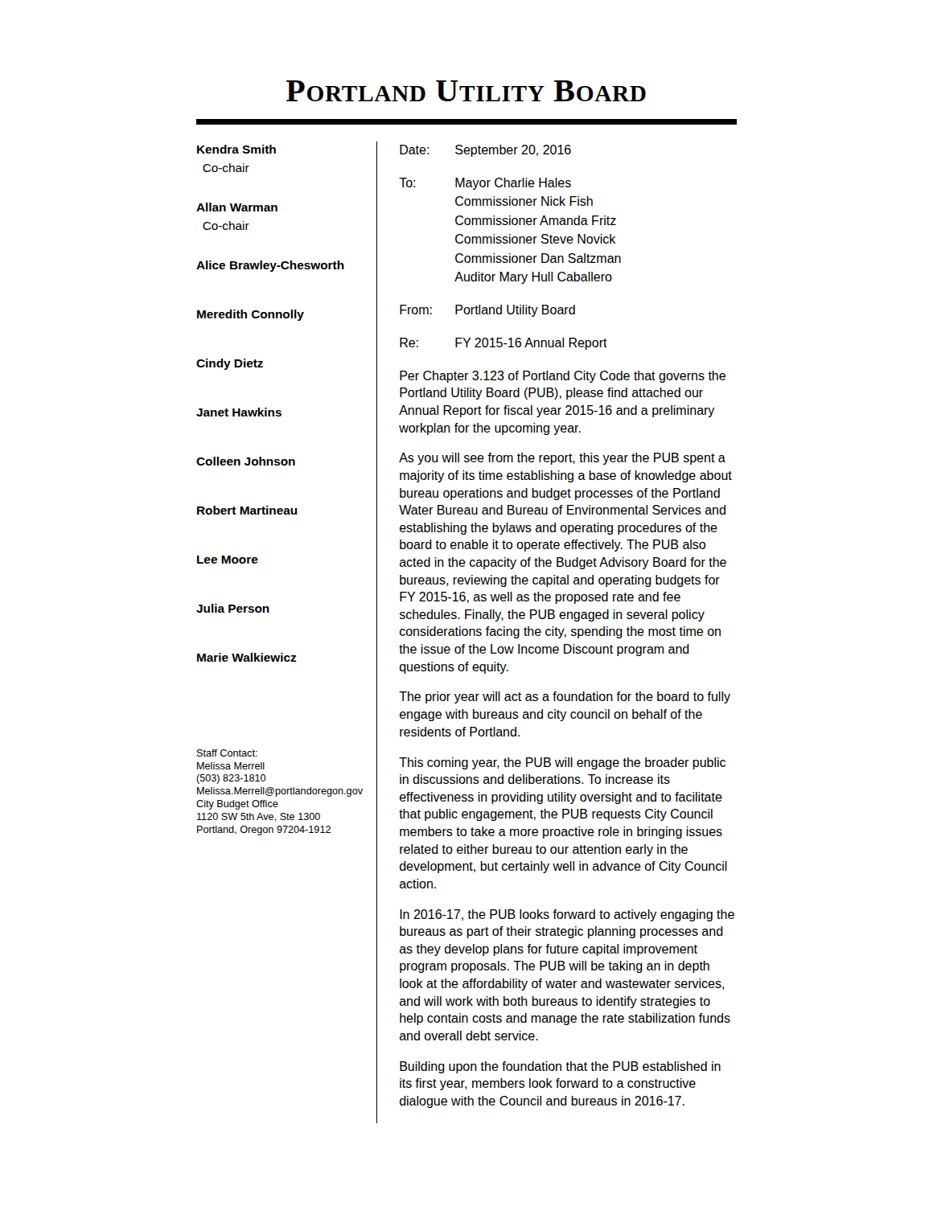PORTLAND UTILITY BOARD
Kendra Smith
Co-chair
Allan Warman
Co-chair
Alice Brawley-Chesworth
Meredith Connolly
Cindy Dietz
Janet Hawkins
Colleen Johnson
Robert Martineau
Lee Moore
Julia Person
Marie Walkiewicz
Staff Contact:
Melissa Merrell
(503) 823-1810
Melissa.Merrell@portlandoregon.gov
City Budget Office
1120 SW 5th Ave, Ste 1300
Portland, Oregon 97204-1912
| Date: | September 20, 2016 |
| To: | Mayor Charlie Hales |
| | Commissioner Nick Fish |
| | Commissioner Amanda Fritz |
| | Commissioner Steve Novick |
| | Commissioner Dan Saltzman |
| | Auditor Mary Hull Caballero |
| From: | Portland Utility Board |
| Re: | FY 2015-16 Annual Report |
Per Chapter 3.123 of Portland City Code that governs the Portland Utility Board (PUB), please find attached our Annual Report for fiscal year 2015-16 and a preliminary workplan for the upcoming year.
As you will see from the report, this year the PUB spent a majority of its time establishing a base of knowledge about bureau operations and budget processes of the Portland Water Bureau and Bureau of Environmental Services and establishing the bylaws and operating procedures of the board to enable it to operate effectively. The PUB also acted in the capacity of the Budget Advisory Board for the bureaus, reviewing the capital and operating budgets for FY 2015-16, as well as the proposed rate and fee schedules. Finally, the PUB engaged in several policy considerations facing the city, spending the most time on the issue of the Low Income Discount program and questions of equity.
The prior year will act as a foundation for the board to fully engage with bureaus and city council on behalf of the residents of Portland.
This coming year, the PUB will engage the broader public in discussions and deliberations. To increase its effectiveness in providing utility oversight and to facilitate that public engagement, the PUB requests City Council members to take a more proactive role in bringing issues related to either bureau to our attention early in the development, but certainly well in advance of City Council action.
In 2016-17, the PUB looks forward to actively engaging the bureaus as part of their strategic planning processes and as they develop plans for future capital improvement program proposals. The PUB will be taking an in depth look at the affordability of water and wastewater services, and will work with both bureaus to identify strategies to help contain costs and manage the rate stabilization funds and overall debt service.
Building upon the foundation that the PUB established in its first year, members look forward to a constructive dialogue with the Council and bureaus in 2016-17.